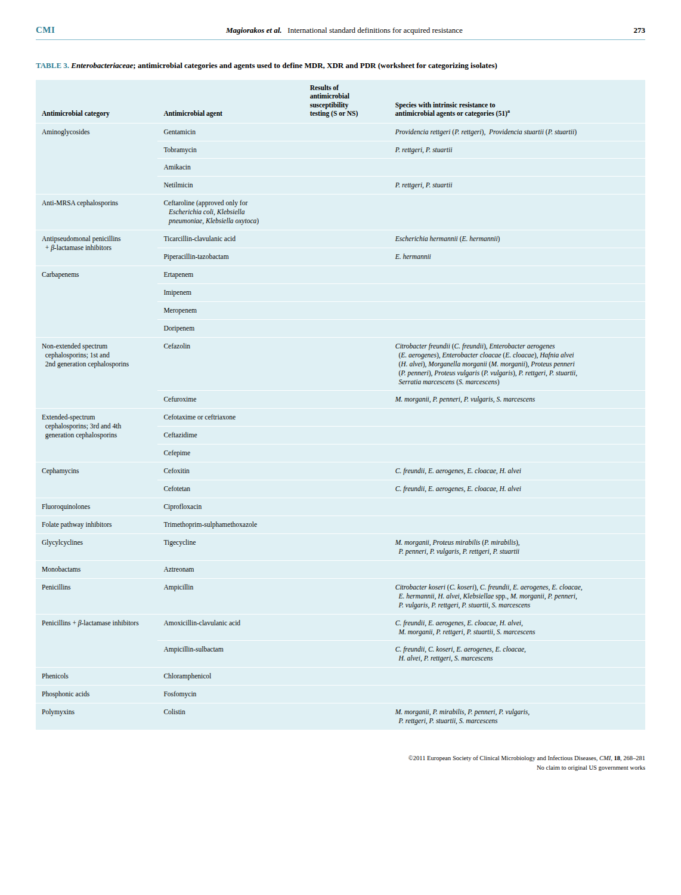CMI
Magiorakos et al. International standard definitions for acquired resistance
273
TABLE 3. Enterobacteriaceae; antimicrobial categories and agents used to define MDR, XDR and PDR (worksheet for categorizing isolates)
| Antimicrobial category | Antimicrobial agent | Results of antimicrobial susceptibility testing (S or NS) | Species with intrinsic resistance to antimicrobial agents or categories (51) a |
| --- | --- | --- | --- |
| Aminoglycosides | Gentamicin | | Providencia rettgeri ( P. rettgeri ), Providencia stuartii ( P. stuartii ) |
| Tobramycin | | P. rettgeri, P. stuartii |
| Amikacin | | |
| Netilmicin | | P. rettgeri, P. stuartii |
| Anti-MRSA cephalosporins | Ceftaroline (approved only for Escherichia coli, Klebsiella pneumoniae, Klebsiella oxytoca ) | | |
| Antipseudomonal penicillins + β -lactamase inhibitors | Ticarcillin-clavulanic acid | | Escherichia hermannii ( E. hermannii ) |
| Piperacillin-tazobactam | | E. hermannii |
| Carbapenems | Ertapenem | | |
| Imipenem | | |
| Meropenem | | |
| Doripenem | | |
| Non-extended spectrum cephalosporins; 1st and 2nd generation cephalosporins | Cefazolin | | Citrobacter freundii ( C. freundii ), Enterobacter aerogenes ( E. aerogenes ), Enterobacter cloacae ( E. cloacae ), Hafnia alvei ( H. alvei ), Morganella morganii ( M. morganii ), Proteus penneri ( P. penneri ), Proteus vulgaris ( P. vulgaris ), P. rettgeri, P. stuartii, Serratia marcescens ( S. marcescens ) |
| Cefuroxime | | M. morganii, P. penneri, P. vulgaris, S. marcescens |
| Extended-spectrum cephalosporins; 3rd and 4th generation cephalosporins | Cefotaxime or ceftriaxone | | |
| Ceftazidime | | |
| Cefepime | | |
| Cephamycins | Cefoxitin | | C. freundii, E. aerogenes, E. cloacae, H. alvei |
| Cefotetan | | C. freundii, E. aerogenes, E. cloacae, H. alvei |
| Fluoroquinolones | Ciprofloxacin | | |
| Folate pathway inhibitors | Trimethoprim-sulphamethoxazole | | |
| Glycylcyclines | Tigecycline | | M. morganii, Proteus mirabilis ( P. mirabilis ), P. penneri, P. vulgaris, P. rettgeri, P. stuartii |
| Monobactams | Aztreonam | | |
| Penicillins | Ampicillin | | Citrobacter koseri ( C. koseri ), C. freundii, E. aerogenes, E. cloacae, E. hermannii, H. alvei, Klebsiellae spp., M. morganii, P. penneri, P. vulgaris, P. rettgeri, P. stuartii, S. marcescens |
| Penicillins + β -lactamase inhibitors | Amoxicillin-clavulanic acid | | C. freundii, E. aerogenes, E. cloacae, H. alvei, M. morganii, P. rettgeri, P. stuartii, S. marcescens |
| Ampicillin-sulbactam | | C. freundii, C. koseri, E. aerogenes, E. cloacae, H. alvei, P. rettgeri, S. marcescens |
| Phenicols | Chloramphenicol | | |
| Phosphonic acids | Fosfomycin | | |
| Polymyxins | Colistin | | M. morganii, P. mirabilis, P. penneri, P. vulgaris, P. rettgeri, P. stuartii, S. marcescens |
©2011 European Society of Clinical Microbiology and Infectious Diseases, CMI, 18, 268–281
No claim to original US government works